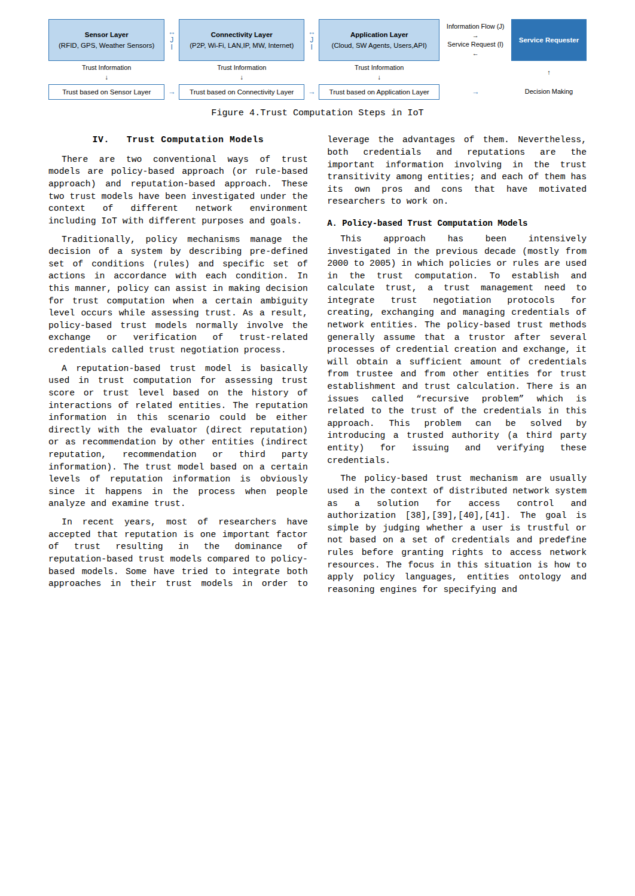| Sensor Layer (RFID, GPS, Weather Sensors) | ↔ J I | Connectivity Layer (P2P, Wi-Fi, LAN,IP, MW, Internet) | ↔ J I | Application Layer (Cloud, SW Agents, Users,API) | Information Flow (J) → Service Request (I) ← | Service Requester |
| Trust Information ↓ | | Trust Information ↓ | | Trust Information ↓ | | ↑ |
| Trust based on Sensor Layer | → | Trust based on Connectivity Layer | → | Trust based on Application Layer | → | Decision Making |
Figure 4.Trust Computation Steps in IoT
IV. Trust Computation Models
There are two conventional ways of trust models are policy-based approach (or rule-based approach) and reputation-based approach. These two trust models have been investigated under the context of different network environment including IoT with different purposes and goals.
Traditionally, policy mechanisms manage the decision of a system by describing pre-defined set of conditions (rules) and specific set of actions in accordance with each condition. In this manner, policy can assist in making decision for trust computation when a certain ambiguity level occurs while assessing trust. As a result, policy-based trust models normally involve the exchange or verification of trust-related credentials called trust negotiation process.
A reputation-based trust model is basically used in trust computation for assessing trust score or trust level based on the history of interactions of related entities. The reputation information in this scenario could be either directly with the evaluator (direct reputation) or as recommendation by other entities (indirect reputation, recommendation or third party information). The trust model based on a certain levels of reputation information is obviously since it happens in the process when people analyze and examine trust.
In recent years, most of researchers have accepted that reputation is one important factor of trust resulting in the dominance of reputation-based trust models compared to policy-based models. Some have tried to integrate both approaches in their trust models in order to leverage the advantages of them. Nevertheless, both credentials and reputations are the important information involving in the trust transitivity among entities; and each of them has its own pros and cons that have motivated researchers to work on.
A. Policy-based Trust Computation Models
This approach has been intensively investigated in the previous decade (mostly from 2000 to 2005) in which policies or rules are used in the trust computation. To establish and calculate trust, a trust management need to integrate trust negotiation protocols for creating, exchanging and managing credentials of network entities. The policy-based trust methods generally assume that a trustor after several processes of credential creation and exchange, it will obtain a sufficient amount of credentials from trustee and from other entities for trust establishment and trust calculation. There is an issues called “recursive problem” which is related to the trust of the credentials in this approach. This problem can be solved by introducing a trusted authority (a third party entity) for issuing and verifying these credentials.
The policy-based trust mechanism are usually used in the context of distributed network system as a solution for access control and authorization [38],[39],[40],[41]. The goal is simple by judging whether a user is trustful or not based on a set of credentials and predefine rules before granting rights to access network resources. The focus in this situation is how to apply policy languages, entities ontology and reasoning engines for specifying and